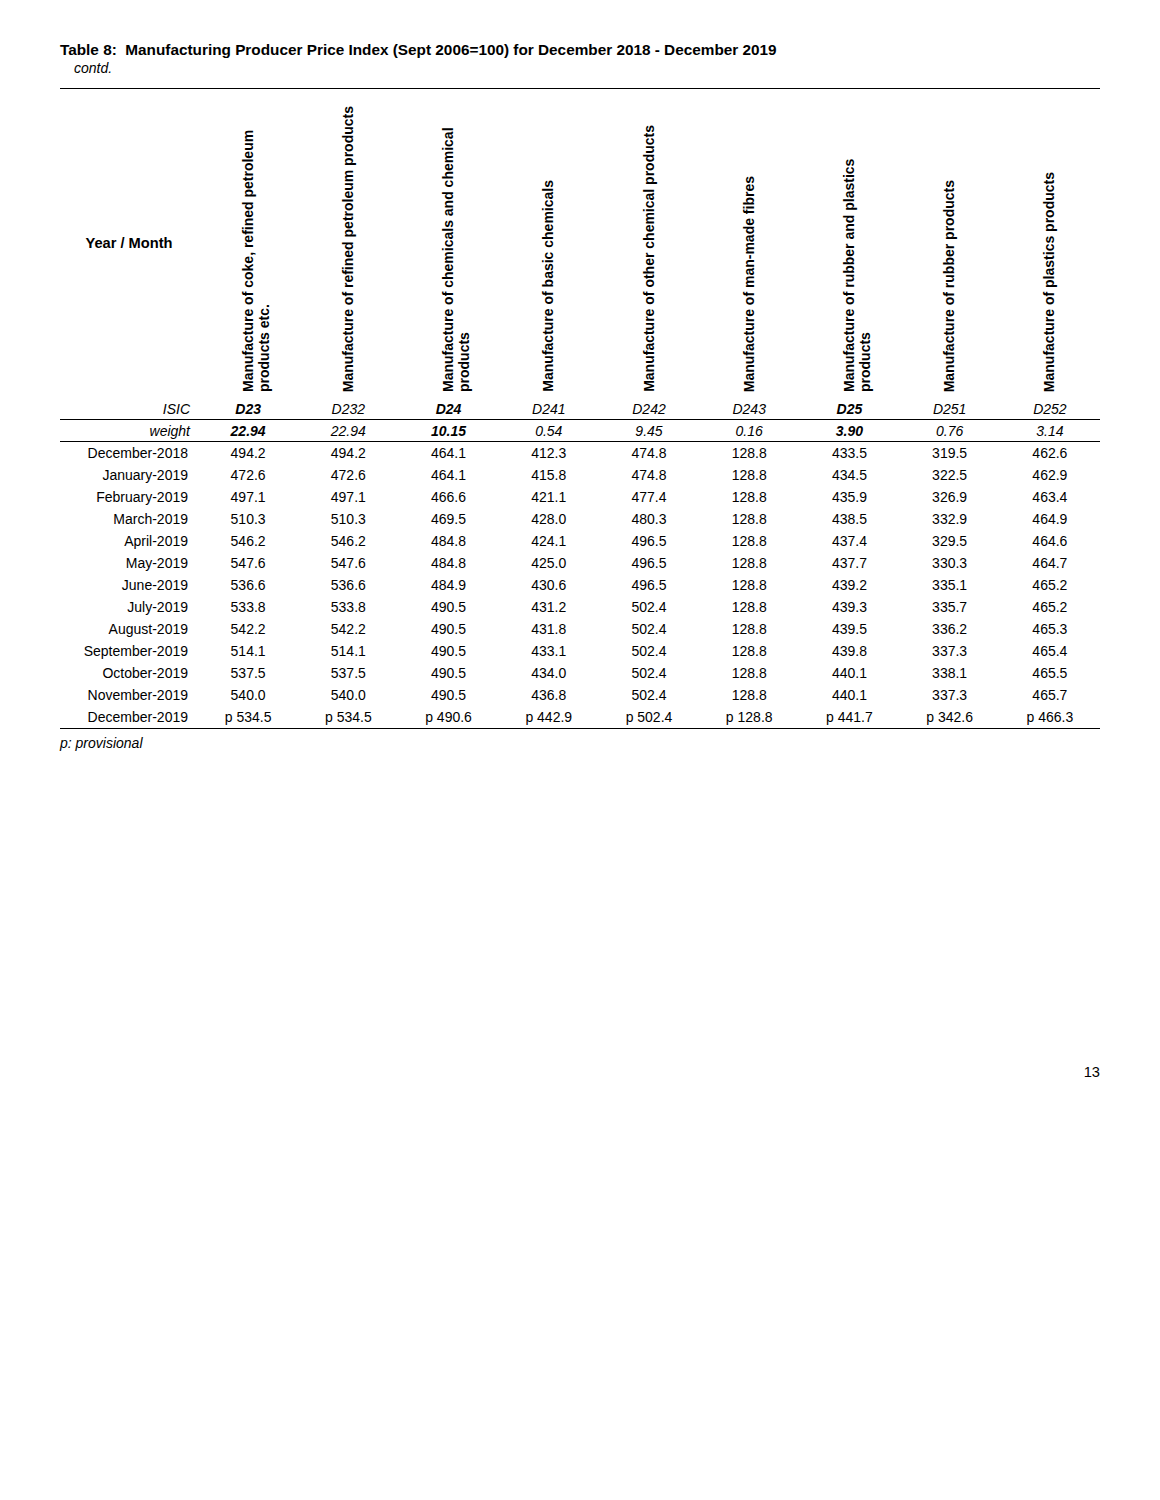Table 8: Manufacturing Producer Price Index (Sept 2006=100) for December 2018 - December 2019
contd.
| Year / Month | Manufacture of coke, refined petroleum products etc. | Manufacture of refined petroleum products | Manufacture of chemicals and chemical products | Manufacture of basic chemicals | Manufacture of other chemical products | Manufacture of man-made fibres | Manufacture of rubber and plastics products | Manufacture of rubber products | Manufacture of plastics products |
| --- | --- | --- | --- | --- | --- | --- | --- | --- | --- |
| ISIC | D23 | D232 | D24 | D241 | D242 | D243 | D25 | D251 | D252 |
| weight | 22.94 | 22.94 | 10.15 | 0.54 | 9.45 | 0.16 | 3.90 | 0.76 | 3.14 |
| December-2018 | 494.2 | 494.2 | 464.1 | 412.3 | 474.8 | 128.8 | 433.5 | 319.5 | 462.6 |
| January-2019 | 472.6 | 472.6 | 464.1 | 415.8 | 474.8 | 128.8 | 434.5 | 322.5 | 462.9 |
| February-2019 | 497.1 | 497.1 | 466.6 | 421.1 | 477.4 | 128.8 | 435.9 | 326.9 | 463.4 |
| March-2019 | 510.3 | 510.3 | 469.5 | 428.0 | 480.3 | 128.8 | 438.5 | 332.9 | 464.9 |
| April-2019 | 546.2 | 546.2 | 484.8 | 424.1 | 496.5 | 128.8 | 437.4 | 329.5 | 464.6 |
| May-2019 | 547.6 | 547.6 | 484.8 | 425.0 | 496.5 | 128.8 | 437.7 | 330.3 | 464.7 |
| June-2019 | 536.6 | 536.6 | 484.9 | 430.6 | 496.5 | 128.8 | 439.2 | 335.1 | 465.2 |
| July-2019 | 533.8 | 533.8 | 490.5 | 431.2 | 502.4 | 128.8 | 439.3 | 335.7 | 465.2 |
| August-2019 | 542.2 | 542.2 | 490.5 | 431.8 | 502.4 | 128.8 | 439.5 | 336.2 | 465.3 |
| September-2019 | 514.1 | 514.1 | 490.5 | 433.1 | 502.4 | 128.8 | 439.8 | 337.3 | 465.4 |
| October-2019 | 537.5 | 537.5 | 490.5 | 434.0 | 502.4 | 128.8 | 440.1 | 338.1 | 465.5 |
| November-2019 | 540.0 | 540.0 | 490.5 | 436.8 | 502.4 | 128.8 | 440.1 | 337.3 | 465.7 |
| December-2019 | p 534.5 | p 534.5 | p 490.6 | p 442.9 | p 502.4 | p 128.8 | p 441.7 | p 342.6 | p 466.3 |
p: provisional
13